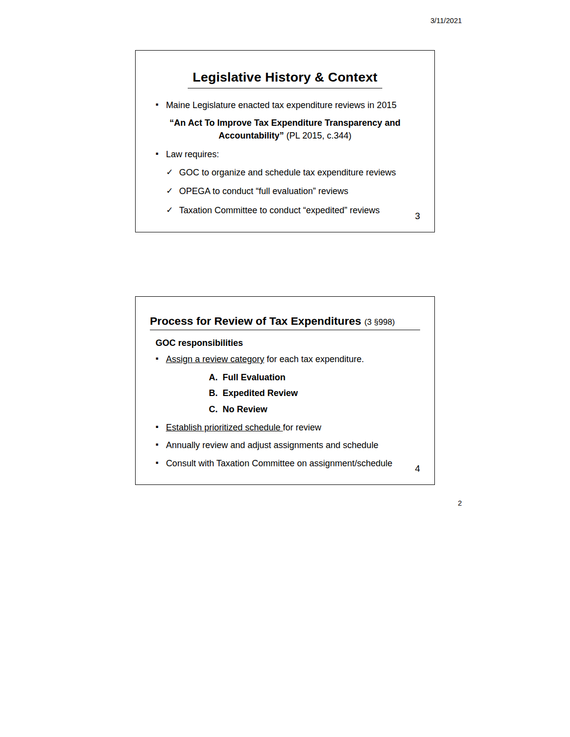3/11/2021
Legislative History & Context
Maine Legislature enacted tax expenditure reviews in 2015
“An Act To Improve Tax Expenditure Transparency and Accountability” (PL 2015, c.344)
Law requires:
GOC to organize and schedule tax expenditure reviews
OPEGA to conduct “full evaluation” reviews
Taxation Committee to conduct “expedited” reviews
3
Process for Review of Tax Expenditures (3 §998)
GOC responsibilities
Assign a review category for each tax expenditure.
A. Full Evaluation
B. Expedited Review
C. No Review
Establish prioritized schedule for review
Annually review and adjust assignments and schedule
Consult with Taxation Committee on assignment/schedule
4
2